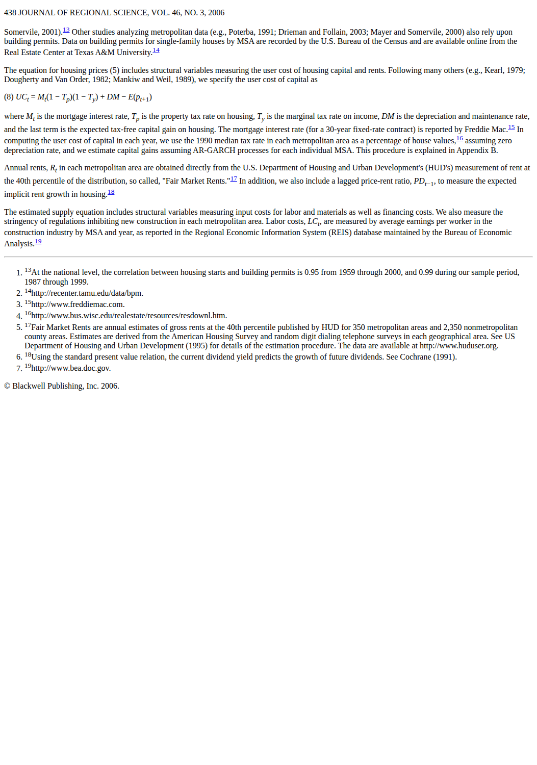438 JOURNAL OF REGIONAL SCIENCE, VOL. 46, NO. 3, 2006
Somervile, 2001).13 Other studies analyzing metropolitan data (e.g., Poterba, 1991; Drieman and Follain, 2003; Mayer and Somervile, 2000) also rely upon building permits. Data on building permits for single-family houses by MSA are recorded by the U.S. Bureau of the Census and are available online from the Real Estate Center at Texas A&M University.14
The equation for housing prices (5) includes structural variables measuring the user cost of housing capital and rents. Following many others (e.g., Kearl, 1979; Dougherty and Van Order, 1982; Mankiw and Weil, 1989), we specify the user cost of capital as
(8) UCt = Mt(1 − Tp)(1 − Ty) + DM − E(pt+1)
where Mt is the mortgage interest rate, Tp is the property tax rate on housing, Ty is the marginal tax rate on income, DM is the depreciation and maintenance rate, and the last term is the expected tax-free capital gain on housing. The mortgage interest rate (for a 30-year fixed-rate contract) is reported by Freddie Mac.15 In computing the user cost of capital in each year, we use the 1990 median tax rate in each metropolitan area as a percentage of house values,16 assuming zero depreciation rate, and we estimate capital gains assuming AR-GARCH processes for each individual MSA. This procedure is explained in Appendix B.
Annual rents, Rt in each metropolitan area are obtained directly from the U.S. Department of Housing and Urban Development's (HUD's) measurement of rent at the 40th percentile of the distribution, so called, "Fair Market Rents."17 In addition, we also include a lagged price-rent ratio, PDt−1, to measure the expected implicit rent growth in housing.18
The estimated supply equation includes structural variables measuring input costs for labor and materials as well as financing costs. We also measure the stringency of regulations inhibiting new construction in each metropolitan area. Labor costs, LCt, are measured by average earnings per worker in the construction industry by MSA and year, as reported in the Regional Economic Information System (REIS) database maintained by the Bureau of Economic Analysis.19
13At the national level, the correlation between housing starts and building permits is 0.95 from 1959 through 2000, and 0.99 during our sample period, 1987 through 1999.
14http://recenter.tamu.edu/data/bpm.
15http://www.freddiemac.com.
16http://www.bus.wisc.edu/realestate/resources/resdownl.htm.
17Fair Market Rents are annual estimates of gross rents at the 40th percentile published by HUD for 350 metropolitan areas and 2,350 nonmetropolitan county areas. Estimates are derived from the American Housing Survey and random digit dialing telephone surveys in each geographical area. See US Department of Housing and Urban Development (1995) for details of the estimation procedure. The data are available at http://www.huduser.org.
18Using the standard present value relation, the current dividend yield predicts the growth of future dividends. See Cochrane (1991).
19http://www.bea.doc.gov.
© Blackwell Publishing, Inc. 2006.